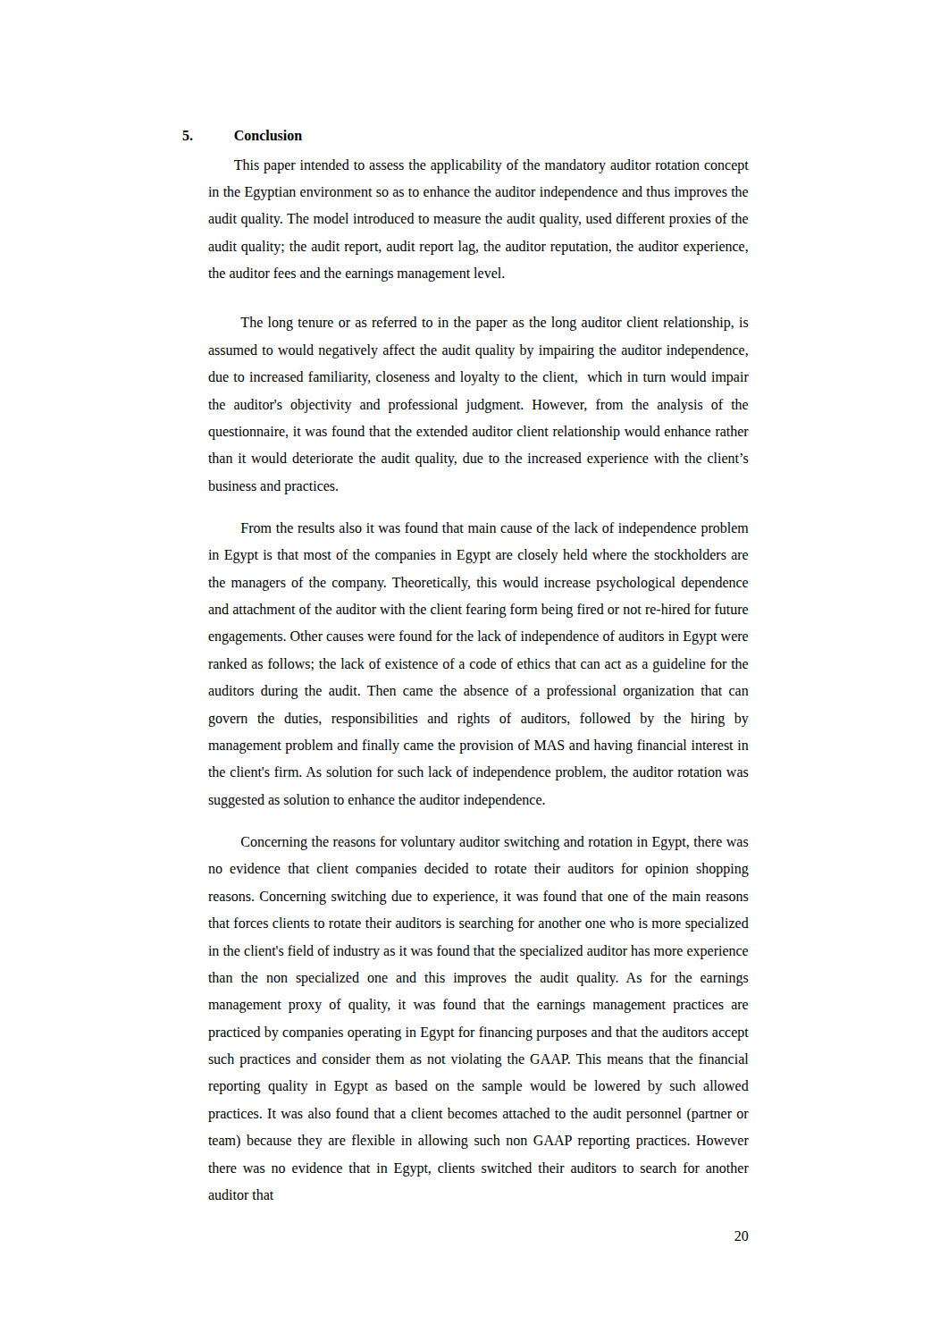5. Conclusion
This paper intended to assess the applicability of the mandatory auditor rotation concept in the Egyptian environment so as to enhance the auditor independence and thus improves the audit quality. The model introduced to measure the audit quality, used different proxies of the audit quality; the audit report, audit report lag, the auditor reputation, the auditor experience, the auditor fees and the earnings management level.
The long tenure or as referred to in the paper as the long auditor client relationship, is assumed to would negatively affect the audit quality by impairing the auditor independence, due to increased familiarity, closeness and loyalty to the client, which in turn would impair the auditor's objectivity and professional judgment. However, from the analysis of the questionnaire, it was found that the extended auditor client relationship would enhance rather than it would deteriorate the audit quality, due to the increased experience with the client’s business and practices.
From the results also it was found that main cause of the lack of independence problem in Egypt is that most of the companies in Egypt are closely held where the stockholders are the managers of the company. Theoretically, this would increase psychological dependence and attachment of the auditor with the client fearing form being fired or not re-hired for future engagements. Other causes were found for the lack of independence of auditors in Egypt were ranked as follows; the lack of existence of a code of ethics that can act as a guideline for the auditors during the audit. Then came the absence of a professional organization that can govern the duties, responsibilities and rights of auditors, followed by the hiring by management problem and finally came the provision of MAS and having financial interest in the client's firm. As solution for such lack of independence problem, the auditor rotation was suggested as solution to enhance the auditor independence.
Concerning the reasons for voluntary auditor switching and rotation in Egypt, there was no evidence that client companies decided to rotate their auditors for opinion shopping reasons. Concerning switching due to experience, it was found that one of the main reasons that forces clients to rotate their auditors is searching for another one who is more specialized in the client's field of industry as it was found that the specialized auditor has more experience than the non specialized one and this improves the audit quality. As for the earnings management proxy of quality, it was found that the earnings management practices are practiced by companies operating in Egypt for financing purposes and that the auditors accept such practices and consider them as not violating the GAAP. This means that the financial reporting quality in Egypt as based on the sample would be lowered by such allowed practices. It was also found that a client becomes attached to the audit personnel (partner or team) because they are flexible in allowing such non GAAP reporting practices. However there was no evidence that in Egypt, clients switched their auditors to search for another auditor that
20